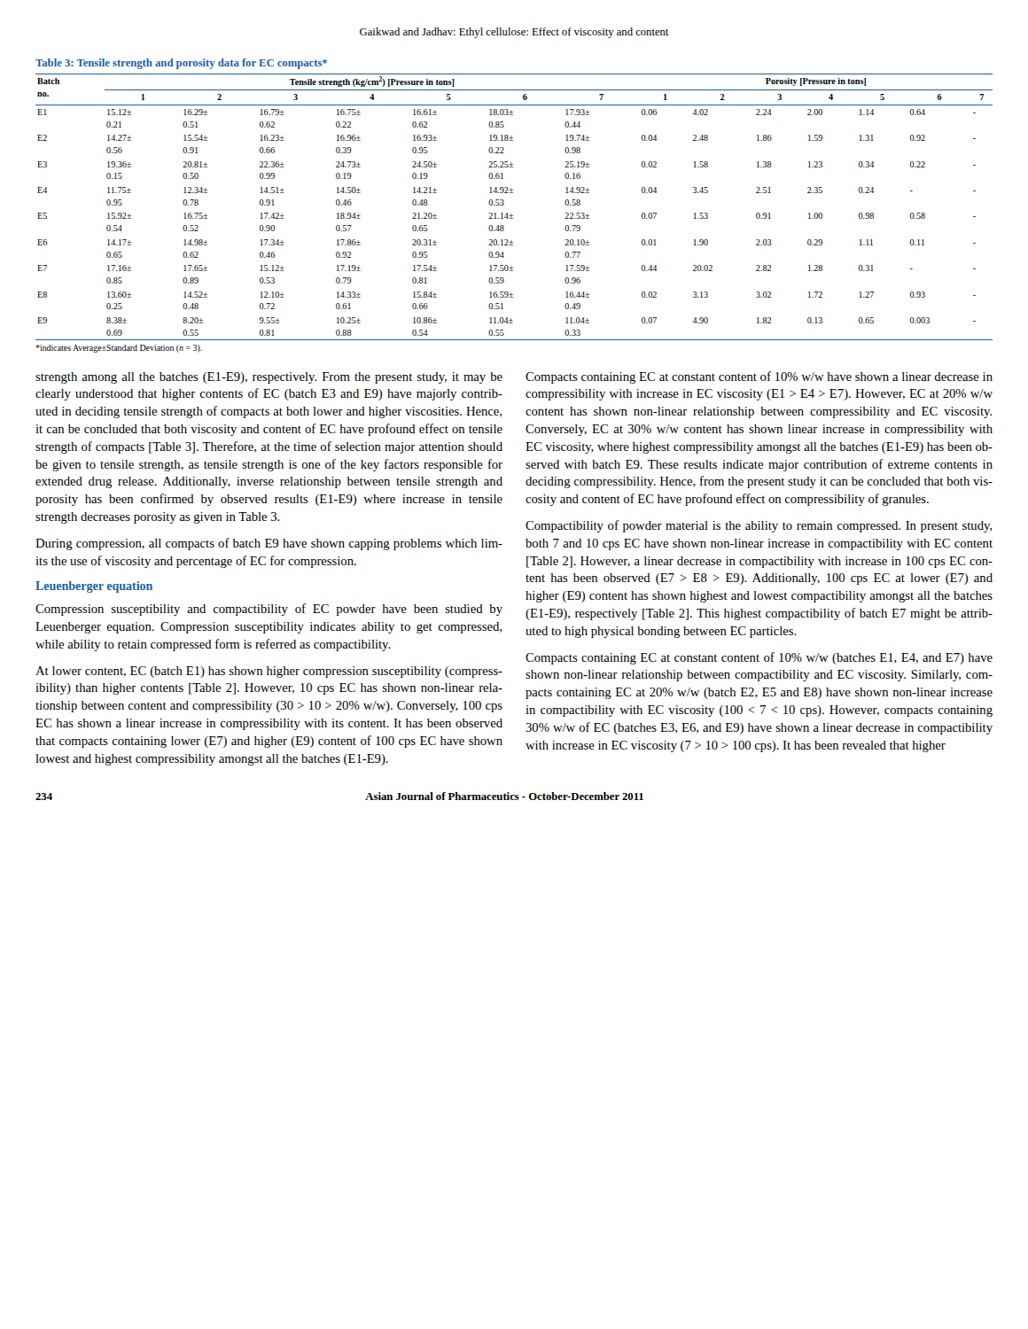Gaikwad and Jadhav: Ethyl cellulose: Effect of viscosity and content
Table 3: Tensile strength and porosity data for EC compacts*
| Batch no. | Tensile strength (kg/cm 2 ) [Pressure in tons] | Porosity [Pressure in tons] |
| --- | --- | --- |
| 1 | 2 | 3 | 4 | 5 | 6 | 7 | 1 | 2 | 3 | 4 | 5 | 6 | 7 |
| E1 | 15.12± 0.21 | 16.29± 0.51 | 16.79± 0.62 | 16.75± 0.22 | 16.61± 0.62 | 18.03± 0.85 | 17.93± 0.44 | 0.06 | 4.02 | 2.24 | 2.00 | 1.14 | 0.64 | - |
| E2 | 14.27± 0.56 | 15.54± 0.91 | 16.23± 0.66 | 16.96± 0.39 | 16.93± 0.95 | 19.18± 0.22 | 19.74± 0.98 | 0.04 | 2.48 | 1.86 | 1.59 | 1.31 | 0.92 | - |
| E3 | 19.36± 0.15 | 20.81± 0.50 | 22.36± 0.99 | 24.73± 0.19 | 24.50± 0.19 | 25.25± 0.61 | 25.19± 0.16 | 0.02 | 1.58 | 1.38 | 1.23 | 0.34 | 0.22 | - |
| E4 | 11.75± 0.95 | 12.34± 0.78 | 14.51± 0.91 | 14.50± 0.46 | 14.21± 0.48 | 14.92± 0.53 | 14.92± 0.58 | 0.04 | 3.45 | 2.51 | 2.35 | 0.24 | - | - |
| E5 | 15.92± 0.54 | 16.75± 0.52 | 17.42± 0.90 | 18.94± 0.57 | 21.20± 0.65 | 21.14± 0.48 | 22.53± 0.79 | 0.07 | 1.53 | 0.91 | 1.00 | 0.98 | 0.58 | - |
| E6 | 14.17± 0.65 | 14.98± 0.62 | 17.34± 0.46 | 17.86± 0.92 | 20.31± 0.95 | 20.12± 0.94 | 20.10± 0.77 | 0.01 | 1.90 | 2.03 | 0.29 | 1.11 | 0.11 | - |
| E7 | 17.16± 0.85 | 17.65± 0.89 | 15.12± 0.53 | 17.19± 0.79 | 17.54± 0.81 | 17.50± 0.59 | 17.59± 0.96 | 0.44 | 20.02 | 2.82 | 1.28 | 0.31 | - | - |
| E8 | 13.60± 0.25 | 14.52± 0.48 | 12.10± 0.72 | 14.33± 0.61 | 15.84± 0.66 | 16.59± 0.51 | 16.44± 0.49 | 0.02 | 3.13 | 3.02 | 1.72 | 1.27 | 0.93 | - |
| E9 | 8.38± 0.69 | 8.20± 0.55 | 9.55± 0.81 | 10.25± 0.88 | 10.86± 0.54 | 11.04± 0.55 | 11.04± 0.33 | 0.07 | 4.90 | 1.82 | 0.13 | 0.65 | 0.003 | - |
*indicates Average±Standard Deviation (n = 3).
strength among all the batches (E1-E9), respectively. From the present study, it may be clearly understood that higher contents of EC (batch E3 and E9) have majorly contributed in deciding tensile strength of compacts at both lower and higher viscosities. Hence, it can be concluded that both viscosity and content of EC have profound effect on tensile strength of compacts [Table 3]. Therefore, at the time of selection major attention should be given to tensile strength, as tensile strength is one of the key factors responsible for extended drug release. Additionally, inverse relationship between tensile strength and porosity has been confirmed by observed results (E1-E9) where increase in tensile strength decreases porosity as given in Table 3.
During compression, all compacts of batch E9 have shown capping problems which limits the use of viscosity and percentage of EC for compression.
Leuenberger equation
Compression susceptibility and compactibility of EC powder have been studied by Leuenberger equation. Compression susceptibility indicates ability to get compressed, while ability to retain compressed form is referred as compactibility.
At lower content, EC (batch E1) has shown higher compression susceptibility (compressibility) than higher contents [Table 2]. However, 10 cps EC has shown non-linear relationship between content and compressibility (30 > 10 > 20% w/w). Conversely, 100 cps EC has shown a linear increase in compressibility with its content. It has been observed that compacts containing lower (E7) and higher (E9) content of 100 cps EC have shown lowest and highest compressibility amongst all the batches (E1-E9).
Compacts containing EC at constant content of 10% w/w have shown a linear decrease in compressibility with increase in EC viscosity (E1 > E4 > E7). However, EC at 20% w/w content has shown non-linear relationship between compressibility and EC viscosity. Conversely, EC at 30% w/w content has shown linear increase in compressibility with EC viscosity, where highest compressibility amongst all the batches (E1-E9) has been observed with batch E9. These results indicate major contribution of extreme contents in deciding compressibility. Hence, from the present study it can be concluded that both viscosity and content of EC have profound effect on compressibility of granules.
Compactibility of powder material is the ability to remain compressed. In present study, both 7 and 10 cps EC have shown non-linear increase in compactibility with EC content [Table 2]. However, a linear decrease in compactibility with increase in 100 cps EC content has been observed (E7 > E8 > E9). Additionally, 100 cps EC at lower (E7) and higher (E9) content has shown highest and lowest compactibility amongst all the batches (E1-E9), respectively [Table 2]. This highest compactibility of batch E7 might be attributed to high physical bonding between EC particles.
Compacts containing EC at constant content of 10% w/w (batches E1, E4, and E7) have shown non-linear relationship between compactibility and EC viscosity. Similarly, compacts containing EC at 20% w/w (batch E2, E5 and E8) have shown non-linear increase in compactibility with EC viscosity (100 < 7 < 10 cps). However, compacts containing 30% w/w of EC (batches E3, E6, and E9) have shown a linear decrease in compactibility with increase in EC viscosity (7 > 10 > 100 cps). It has been revealed that higher
234
Asian Journal of Pharmaceutics - October-December 2011